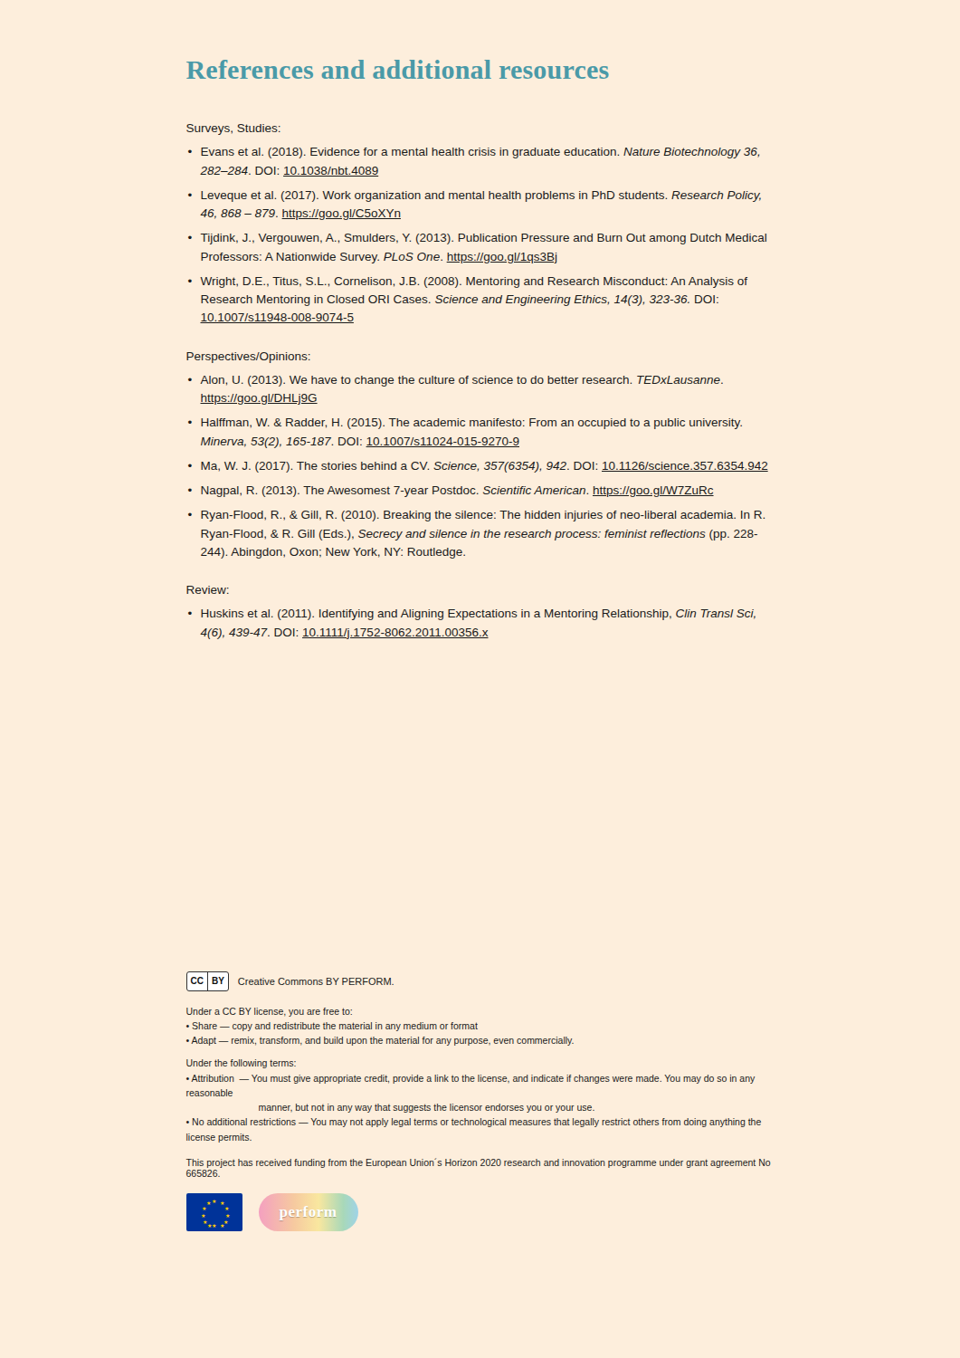References and additional resources
Surveys, Studies:
Evans et al. (2018). Evidence for a mental health crisis in graduate education. Nature Biotechnology 36, 282–284. DOI: 10.1038/nbt.4089
Leveque et al. (2017). Work organization and mental health problems in PhD students. Research Policy, 46, 868 – 879. https://goo.gl/C5oXYn
Tijdink, J., Vergouwen, A., Smulders, Y. (2013). Publication Pressure and Burn Out among Dutch Medical Professors: A Nationwide Survey. PLoS One. https://goo.gl/1qs3Bj
Wright, D.E., Titus, S.L., Cornelison, J.B. (2008). Mentoring and Research Misconduct: An Analysis of Research Mentoring in Closed ORI Cases. Science and Engineering Ethics, 14(3), 323-36. DOI: 10.1007/s11948-008-9074-5
Perspectives/Opinions:
Alon, U. (2013). We have to change the culture of science to do better research. TEDxLausanne. https://goo.gl/DHLj9G
Halffman, W. & Radder, H. (2015). The academic manifesto: From an occupied to a public university. Minerva, 53(2), 165-187. DOI: 10.1007/s11024-015-9270-9
Ma, W. J. (2017). The stories behind a CV. Science, 357(6354), 942. DOI: 10.1126/science.357.6354.942
Nagpal, R. (2013). The Awesomest 7-year Postdoc. Scientific American. https://goo.gl/W7ZuRc
Ryan-Flood, R., & Gill, R. (2010). Breaking the silence: The hidden injuries of neo-liberal academia. In R. Ryan-Flood, & R. Gill (Eds.), Secrecy and silence in the research process: feminist reflections (pp. 228-244). Abingdon, Oxon; New York, NY: Routledge.
Review:
Huskins et al. (2011). Identifying and Aligning Expectations in a Mentoring Relationship, Clin Transl Sci, 4(6), 439-47. DOI: 10.1111/j.1752-8062.2011.00356.x
CC BY Creative Commons BY PERFORM.
Under a CC BY license, you are free to:
• Share — copy and redistribute the material in any medium or format
• Adapt — remix, transform, and build upon the material for any purpose, even commercially.
Under the following terms:
• Attribution — You must give appropriate credit, provide a link to the license, and indicate if changes were made. You may do so in any reasonable
manner, but not in any way that suggests the licensor endorses you or your use.
• No additional restrictions — You may not apply legal terms or technological measures that legally restrict others from doing anything the license permits.
This project has received funding from the European Union´s Horizon 2020 research and innovation programme under grant agreement No 665826.
★ ★ ★ ★ ★ ★ ★ ★ ★ ★ ★ ★
perform